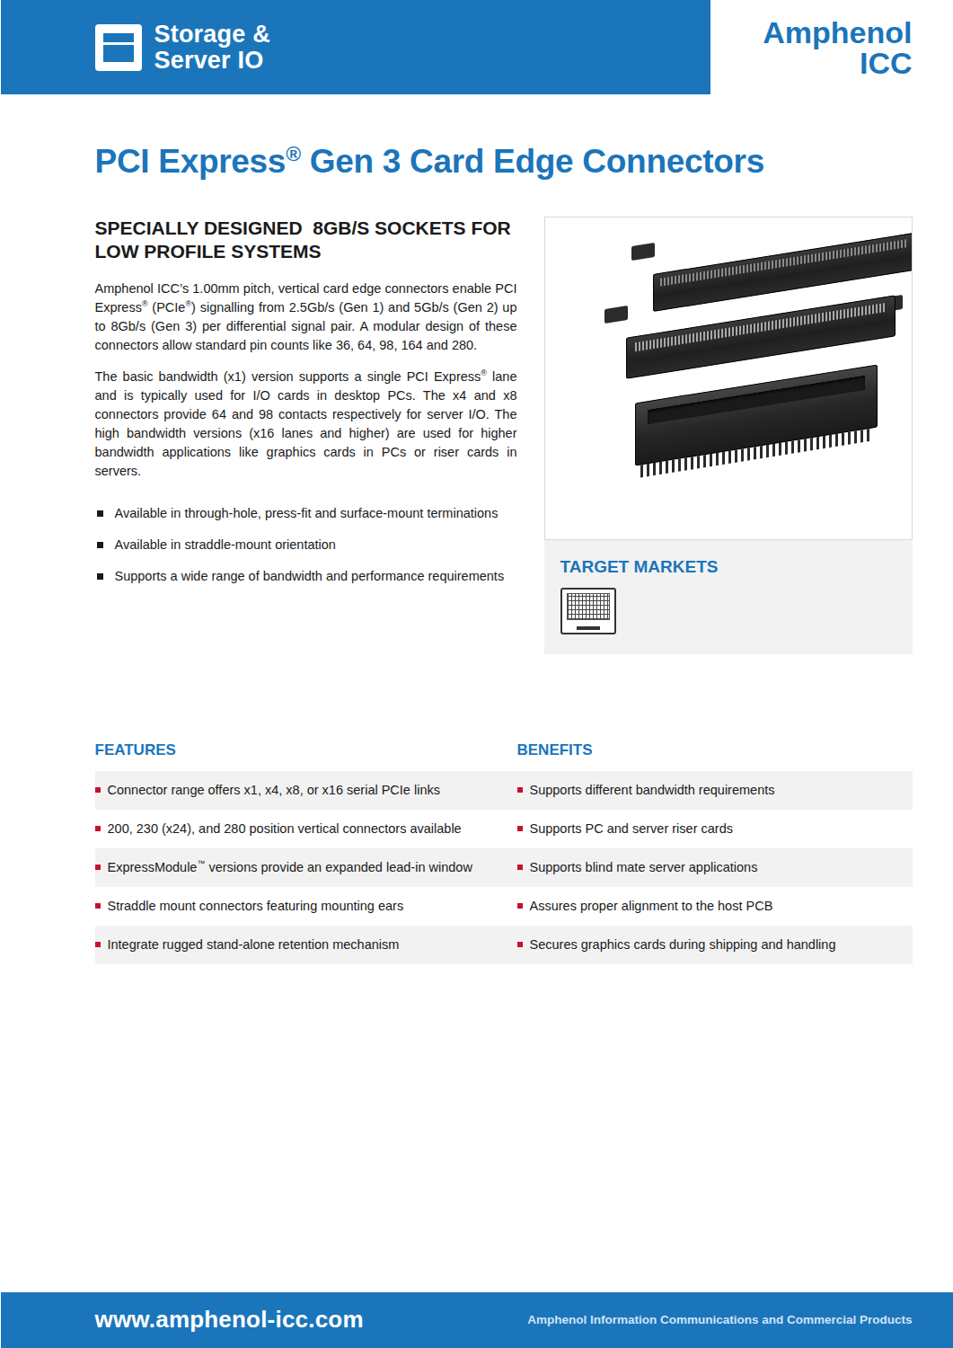Storage &
Server IO
Amphenol
ICC
PCI Express® Gen 3 Card Edge Connectors
Specially designed 8Gb/s sockets for low profile systems
Amphenol ICC’s 1.00mm pitch, vertical card edge connectors enable PCI Express® (PCIe®) signalling from 2.5Gb/s (Gen 1) and 5Gb/s (Gen 2) up to 8Gb/s (Gen 3) per differential signal pair. A modular design of these connectors allow standard pin counts like 36, 64, 98, 164 and 280.
The basic bandwidth (x1) version supports a single PCI Express® lane and is typically used for I/O cards in desktop PCs. The x4 and x8 connectors provide 64 and 98 contacts respectively for server I/O. The high bandwidth versions (x16 lanes and higher) are used for higher bandwidth applications like graphics cards in PCs or riser cards in servers.
Available in through-hole, press-fit and surface-mount terminations
Available in straddle-mount orientation
Supports a wide range of bandwidth and performance requirements
Target Markets
Features
Benefits
| Connector range offers x1, x4, x8, or x16 serial PCIe links | Supports different bandwidth requirements |
| 200, 230 (x24), and 280 position vertical connectors available | Supports PC and server riser cards |
| ExpressModule ™ versions provide an expanded lead-in window | Supports blind mate server applications |
| Straddle mount connectors featuring mounting ears | Assures proper alignment to the host PCB |
| Integrate rugged stand-alone retention mechanism | Secures graphics cards during shipping and handling |
www.amphenol-icc.com
Amphenol Information Communications and Commercial Products